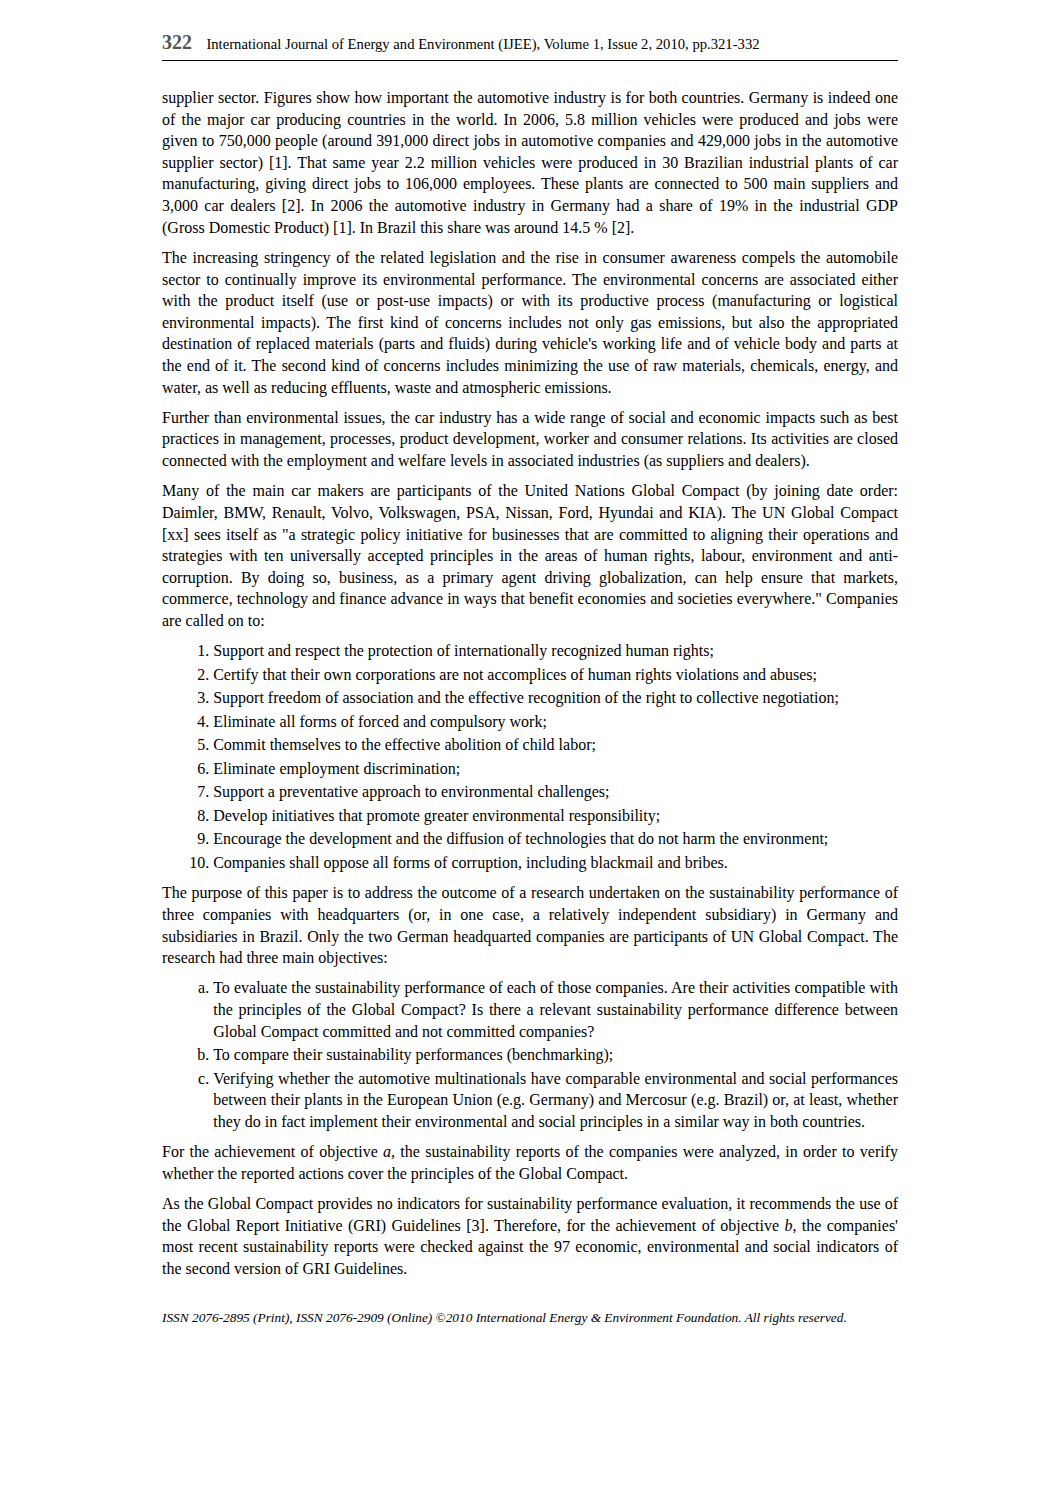322 International Journal of Energy and Environment (IJEE), Volume 1, Issue 2, 2010, pp.321-332
supplier sector. Figures show how important the automotive industry is for both countries. Germany is indeed one of the major car producing countries in the world. In 2006, 5.8 million vehicles were produced and jobs were given to 750,000 people (around 391,000 direct jobs in automotive companies and 429,000 jobs in the automotive supplier sector) [1]. That same year 2.2 million vehicles were produced in 30 Brazilian industrial plants of car manufacturing, giving direct jobs to 106,000 employees. These plants are connected to 500 main suppliers and 3,000 car dealers [2]. In 2006 the automotive industry in Germany had a share of 19% in the industrial GDP (Gross Domestic Product) [1]. In Brazil this share was around 14.5 % [2].
The increasing stringency of the related legislation and the rise in consumer awareness compels the automobile sector to continually improve its environmental performance. The environmental concerns are associated either with the product itself (use or post-use impacts) or with its productive process (manufacturing or logistical environmental impacts). The first kind of concerns includes not only gas emissions, but also the appropriated destination of replaced materials (parts and fluids) during vehicle's working life and of vehicle body and parts at the end of it. The second kind of concerns includes minimizing the use of raw materials, chemicals, energy, and water, as well as reducing effluents, waste and atmospheric emissions.
Further than environmental issues, the car industry has a wide range of social and economic impacts such as best practices in management, processes, product development, worker and consumer relations. Its activities are closed connected with the employment and welfare levels in associated industries (as suppliers and dealers).
Many of the main car makers are participants of the United Nations Global Compact (by joining date order: Daimler, BMW, Renault, Volvo, Volkswagen, PSA, Nissan, Ford, Hyundai and KIA). The UN Global Compact [xx] sees itself as "a strategic policy initiative for businesses that are committed to aligning their operations and strategies with ten universally accepted principles in the areas of human rights, labour, environment and anti-corruption. By doing so, business, as a primary agent driving globalization, can help ensure that markets, commerce, technology and finance advance in ways that benefit economies and societies everywhere." Companies are called on to:
Support and respect the protection of internationally recognized human rights;
Certify that their own corporations are not accomplices of human rights violations and abuses;
Support freedom of association and the effective recognition of the right to collective negotiation;
Eliminate all forms of forced and compulsory work;
Commit themselves to the effective abolition of child labor;
Eliminate employment discrimination;
Support a preventative approach to environmental challenges;
Develop initiatives that promote greater environmental responsibility;
Encourage the development and the diffusion of technologies that do not harm the environment;
Companies shall oppose all forms of corruption, including blackmail and bribes.
The purpose of this paper is to address the outcome of a research undertaken on the sustainability performance of three companies with headquarters (or, in one case, a relatively independent subsidiary) in Germany and subsidiaries in Brazil. Only the two German headquarted companies are participants of UN Global Compact. The research had three main objectives:
To evaluate the sustainability performance of each of those companies. Are their activities compatible with the principles of the Global Compact? Is there a relevant sustainability performance difference between Global Compact committed and not committed companies?
To compare their sustainability performances (benchmarking);
Verifying whether the automotive multinationals have comparable environmental and social performances between their plants in the European Union (e.g. Germany) and Mercosur (e.g. Brazil) or, at least, whether they do in fact implement their environmental and social principles in a similar way in both countries.
For the achievement of objective a, the sustainability reports of the companies were analyzed, in order to verify whether the reported actions cover the principles of the Global Compact.
As the Global Compact provides no indicators for sustainability performance evaluation, it recommends the use of the Global Report Initiative (GRI) Guidelines [3]. Therefore, for the achievement of objective b, the companies' most recent sustainability reports were checked against the 97 economic, environmental and social indicators of the second version of GRI Guidelines.
ISSN 2076-2895 (Print), ISSN 2076-2909 (Online) ©2010 International Energy & Environment Foundation. All rights reserved.